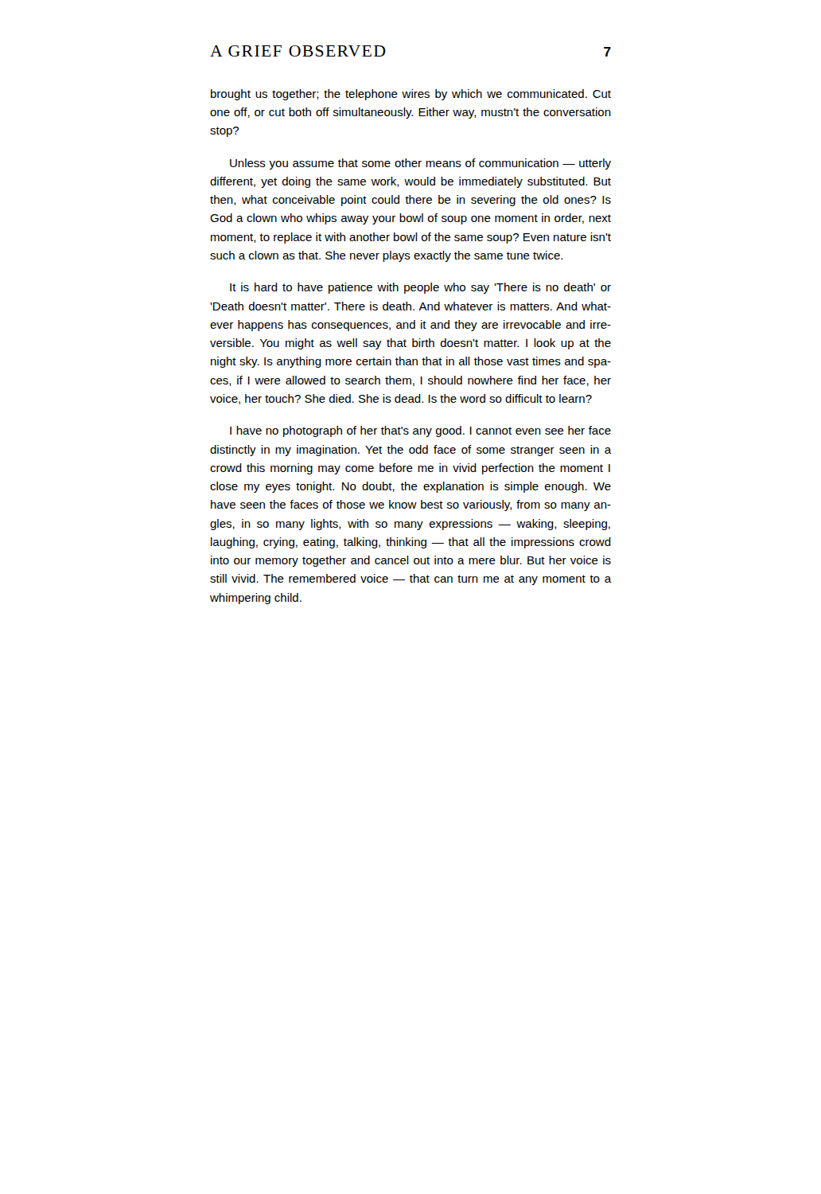A Grief Observed
7
brought us together; the telephone wires by which we communicated. Cut one off, or cut both off simultaneously. Either way, mustn't the conversation stop?
Unless you assume that some other means of communication — utterly different, yet doing the same work, would be immediately substituted. But then, what conceivable point could there be in severing the old ones? Is God a clown who whips away your bowl of soup one moment in order, next moment, to replace it with another bowl of the same soup? Even nature isn't such a clown as that. She never plays exactly the same tune twice.
It is hard to have patience with people who say 'There is no death' or 'Death doesn't matter'. There is death. And whatever is matters. And whatever happens has consequences, and it and they are irrevocable and irreversible. You might as well say that birth doesn't matter. I look up at the night sky. Is anything more certain than that in all those vast times and spaces, if I were allowed to search them, I should nowhere find her face, her voice, her touch? She died. She is dead. Is the word so difficult to learn?
I have no photograph of her that's any good. I cannot even see her face distinctly in my imagination. Yet the odd face of some stranger seen in a crowd this morning may come before me in vivid perfection the moment I close my eyes tonight. No doubt, the explanation is simple enough. We have seen the faces of those we know best so variously, from so many angles, in so many lights, with so many expressions — waking, sleeping, laughing, crying, eating, talking, thinking — that all the impressions crowd into our memory together and cancel out into a mere blur. But her voice is still vivid. The remembered voice — that can turn me at any moment to a whimpering child.